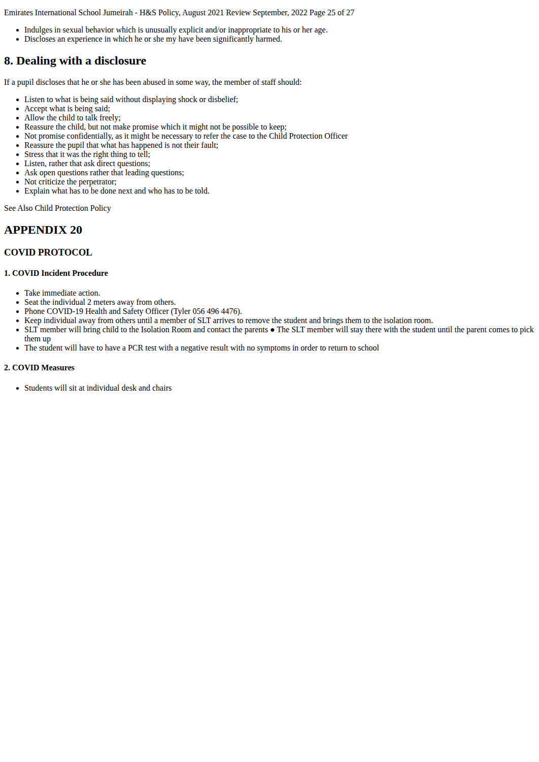Emirates International School Jumeirah - H&S Policy, August 2021 Review September, 2022 Page 25 of 27
Indulges in sexual behavior which is unusually explicit and/or inappropriate to his or her age.
Discloses an experience in which he or she my have been significantly harmed.
8. Dealing with a disclosure
If a pupil discloses that he or she has been abused in some way, the member of staff should:
Listen to what is being said without displaying shock or disbelief;
Accept what is being said;
Allow the child to talk freely;
Reassure the child, but not make promise which it might not be possible to keep;
Not promise confidentially, as it might be necessary to refer the case to the Child Protection Officer
Reassure the pupil that what has happened is not their fault;
Stress that it was the right thing to tell;
Listen, rather that ask direct questions;
Ask open questions rather that leading questions;
Not criticize the perpetrator;
Explain what has to be done next and who has to be told.
See Also Child Protection Policy
APPENDIX 20
COVID PROTOCOL
1. COVID Incident Procedure
Take immediate action.
Seat the individual 2 meters away from others.
Phone COVID-19 Health and Safety Officer (Tyler 056 496 4476).
Keep individual away from others until a member of SLT arrives to remove the student and brings them to the isolation room.
SLT member will bring child to the Isolation Room and contact the parents ● The SLT member will stay there with the student until the parent comes to pick them up
The student will have to have a PCR test with a negative result with no symptoms in order to return to school
2. COVID Measures
Students will sit at individual desk and chairs